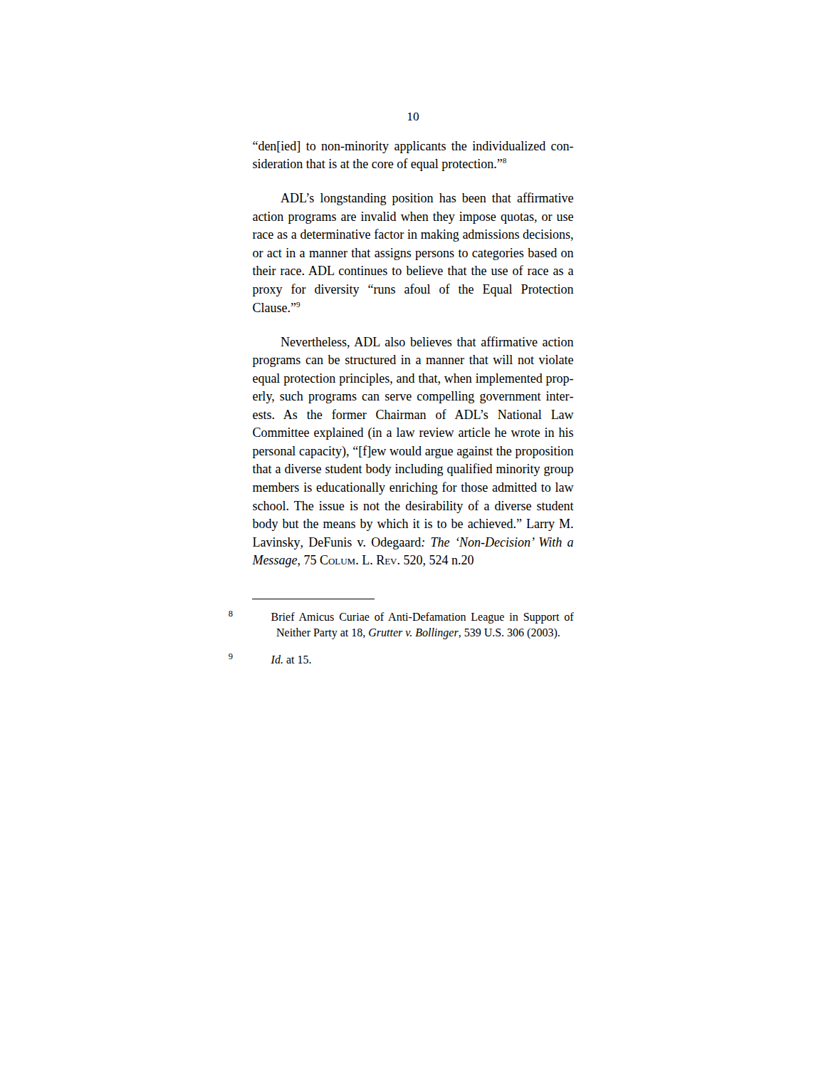10
“den[ied] to non-minority applicants the individualized consideration that is at the core of equal protection.”8
ADL’s longstanding position has been that affirmative action programs are invalid when they impose quotas, or use race as a determinative factor in making admissions decisions, or act in a manner that assigns persons to categories based on their race. ADL continues to believe that the use of race as a proxy for diversity “runs afoul of the Equal Protection Clause.”9
Nevertheless, ADL also believes that affirmative action programs can be structured in a manner that will not violate equal protection principles, and that, when implemented properly, such programs can serve compelling government interests. As the former Chairman of ADL’s National Law Committee explained (in a law review article he wrote in his personal capacity), “[f]ew would argue against the proposition that a diverse student body including qualified minority group members is educationally enriching for those admitted to law school. The issue is not the desirability of a diverse student body but the means by which it is to be achieved.” Larry M. Lavinsky, DeFunis v. Odegaard: The ‘Non-Decision’ With a Message, 75 Colum. L. Rev. 520, 524 n.20
8 Brief Amicus Curiae of Anti-Defamation League in Support of Neither Party at 18, Grutter v. Bollinger, 539 U.S. 306 (2003).
9 Id. at 15.